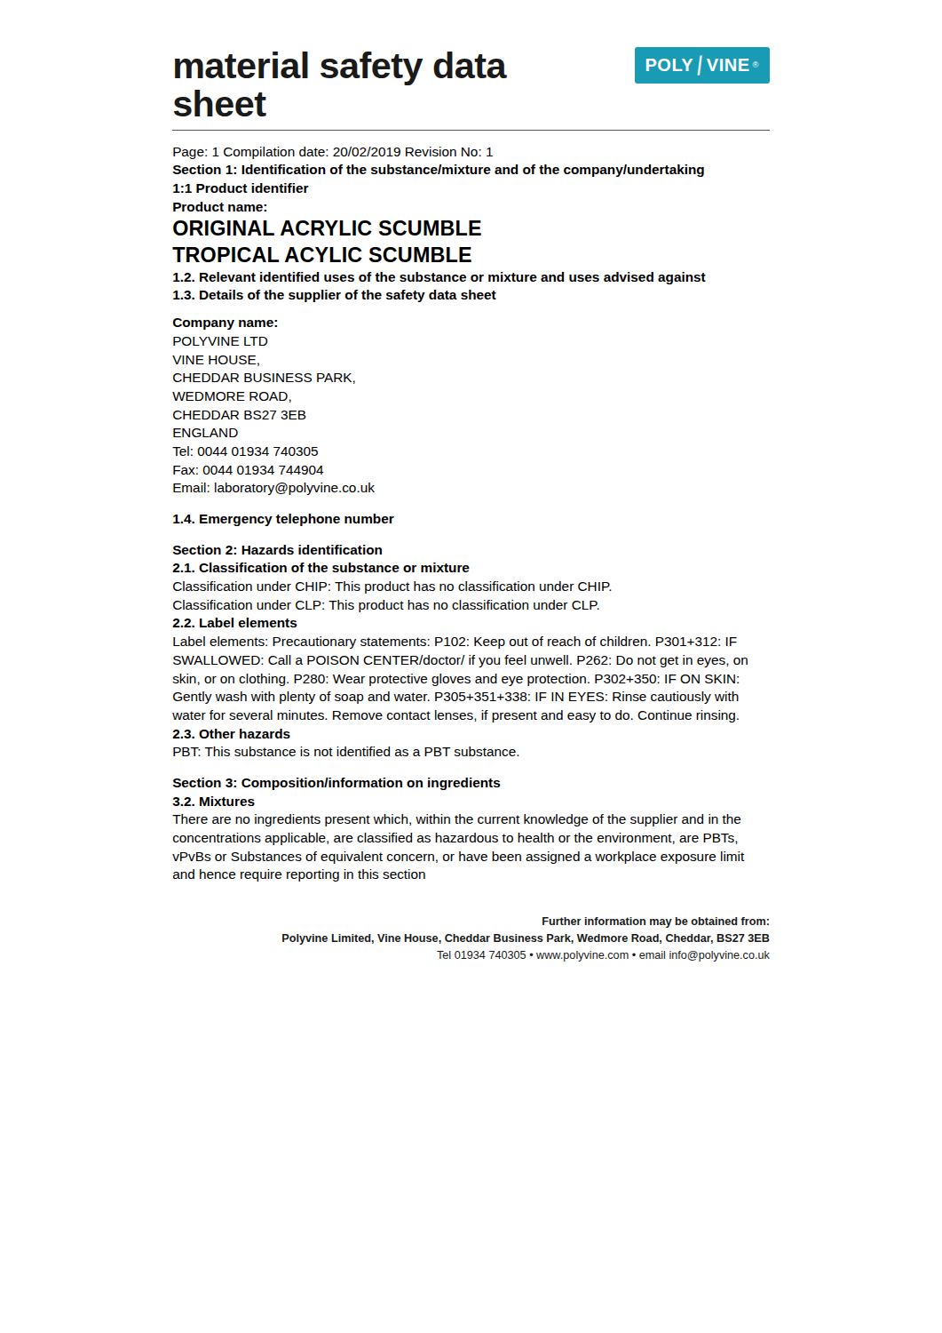material safety data sheet
POLY/VINE®
Page: 1 Compilation date: 20/02/2019 Revision No: 1
Section 1: Identification of the substance/mixture and of the company/undertaking
1:1 Product identifier
Product name:
ORIGINAL ACRYLIC SCUMBLE
TROPICAL ACYLIC SCUMBLE
1.2. Relevant identified uses of the substance or mixture and uses advised against
1.3. Details of the supplier of the safety data sheet
Company name:
POLYVINE LTD
VINE HOUSE,
CHEDDAR BUSINESS PARK,
WEDMORE ROAD,
CHEDDAR BS27 3EB
ENGLAND
Tel: 0044 01934 740305
Fax: 0044 01934 744904
Email: laboratory@polyvine.co.uk
1.4. Emergency telephone number
Section 2: Hazards identification
2.1. Classification of the substance or mixture
Classification under CHIP: This product has no classification under CHIP.
Classification under CLP: This product has no classification under CLP.
2.2. Label elements
Label elements: Precautionary statements: P102: Keep out of reach of children. P301+312: IF SWALLOWED: Call a POISON CENTER/doctor/ if you feel unwell. P262: Do not get in eyes, on skin, or on clothing. P280: Wear protective gloves and eye protection. P302+350: IF ON SKIN: Gently wash with plenty of soap and water. P305+351+338: IF IN EYES: Rinse cautiously with water for several minutes. Remove contact lenses, if present and easy to do. Continue rinsing.
2.3. Other hazards
PBT: This substance is not identified as a PBT substance.
Section 3: Composition/information on ingredients
3.2. Mixtures
There are no ingredients present which, within the current knowledge of the supplier and in the concentrations applicable, are classified as hazardous to health or the environment, are PBTs, vPvBs or Substances of equivalent concern, or have been assigned a workplace exposure limit and hence require reporting in this section
Further information may be obtained from:
Polyvine Limited, Vine House, Cheddar Business Park, Wedmore Road, Cheddar, BS27 3EB
Tel 01934 740305 • www.polyvine.com • email info@polyvine.co.uk